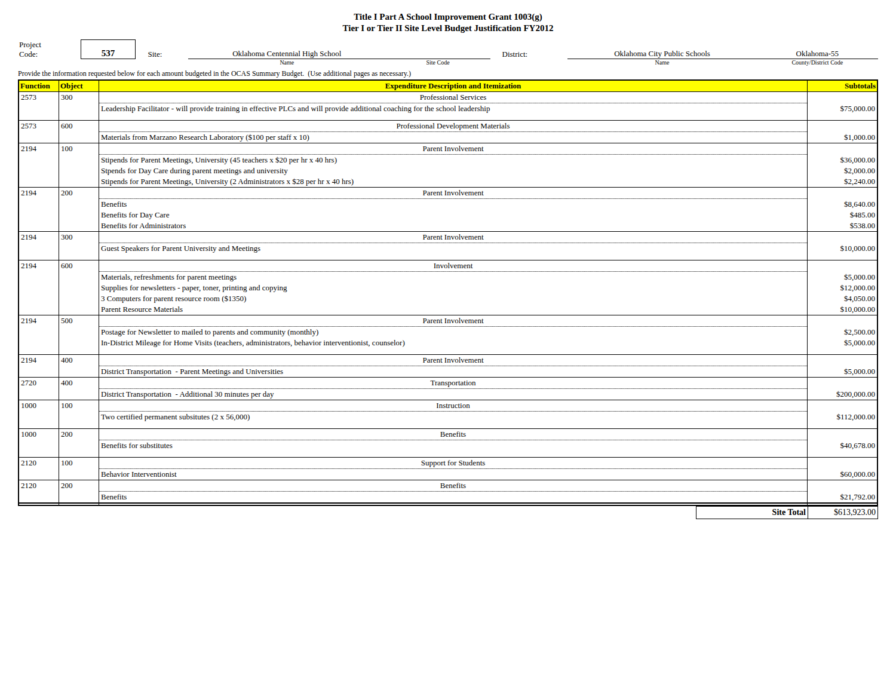Title I Part A School Improvement Grant 1003(g)
Tier I or Tier II Site Level Budget Justification FY2012
| Project Code: | 537 | Site: | Oklahoma Centennial High School | | District: | Oklahoma City Public Schools | Oklahoma-55 |
| | | | Name | Site Code | | Name | County/District Code |
Provide the information requested below for each amount budgeted in the OCAS Summary Budget. (Use additional pages as necessary.)
| Function | Object | Expenditure Description and Itemization | Subtotals |
| --- | --- | --- | --- |
| 2573 | 300 | Professional Services | |
| | | Leadership Facilitator - will provide training in effective PLCs and will provide additional coaching for the school leadership | $75,000.00 |
| 2573 | 600 | Professional Development Materials | |
| | | Materials from Marzano Research Laboratory ($100 per staff x 10) | $1,000.00 |
| 2194 | 100 | Parent Involvement | |
| | | Stipends for Parent Meetings, University (45 teachers x $20 per hr x 40 hrs) | $36,000.00 |
| | | Stpends for Day Care during parent meetings and university | $2,000.00 |
| | | Stipends for Parent Meetings, University (2 Administrators x $28 per hr x 40 hrs) | $2,240.00 |
| 2194 | 200 | Parent Involvement | |
| | | Benefits | $8,640.00 |
| | | Benefits for Day Care | $485.00 |
| | | Benefits for Administrators | $538.00 |
| 2194 | 300 | Parent Involvement | |
| | | Guest Speakers for Parent University and Meetings | $10,000.00 |
| 2194 | 600 | Involvement | |
| | | Materials, refreshments for parent meetings | $5,000.00 |
| | | Supplies for newsletters - paper, toner, printing and copying | $12,000.00 |
| | | 3 Computers for parent resource room ($1350) | $4,050.00 |
| | | Parent Resource Materials | $10,000.00 |
| 2194 | 500 | Parent Involvement | |
| | | Postage for Newsletter to mailed to parents and community (monthly) | $2,500.00 |
| | | In-District Mileage for Home Visits (teachers, administrators, behavior interventionist, counselor) | $5,000.00 |
| 2194 | 400 | Parent Involvement | |
| | | District Transportation - Parent Meetings and Universities | $5,000.00 |
| 2720 | 400 | Transportation | |
| | | District Transportation - Additional 30 minutes per day | $200,000.00 |
| 1000 | 100 | Instruction | |
| | | Two certified permanent subsitutes (2 x 56,000) | $112,000.00 |
| 1000 | 200 | Benefits | |
| | | Benefits for substitutes | $40,678.00 |
| 2120 | 100 | Support for Students | |
| | | Behavior Interventionist | $60,000.00 |
| 2120 | 200 | Benefits | |
| | | Benefits | $21,792.00 |
| | Site Total | $613,923.00 |